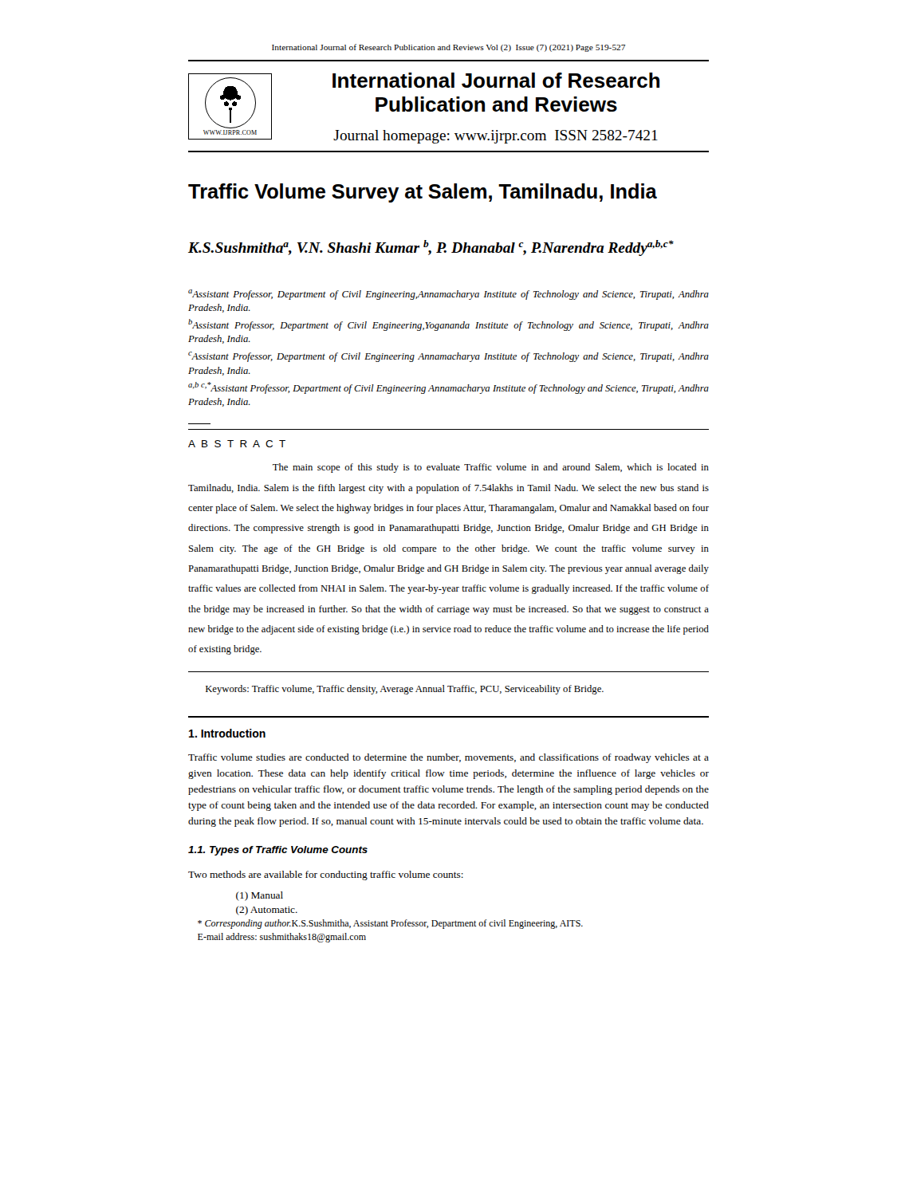International Journal of Research Publication and Reviews Vol (2) Issue (7) (2021) Page 519-527
WWW.IJRPR.COM
International Journal of Research Publication and Reviews
Journal homepage: www.ijrpr.com ISSN 2582-7421
Traffic Volume Survey at Salem, Tamilnadu, India
K.S.Sushmithaa, V.N. Shashi Kumar b, P. Dhanabal c, P.Narendra Reddya,b,c*
aAssistant Professor, Department of Civil Engineering,Annamacharya Institute of Technology and Science, Tirupati, Andhra Pradesh, India.
bAssistant Professor, Department of Civil Engineering,Yogananda Institute of Technology and Science, Tirupati, Andhra Pradesh, India.
cAssistant Professor, Department of Civil Engineering Annamacharya Institute of Technology and Science, Tirupati, Andhra Pradesh, India.
a,b c,*Assistant Professor, Department of Civil Engineering Annamacharya Institute of Technology and Science, Tirupati, Andhra Pradesh, India.
A B S T R A C T
The main scope of this study is to evaluate Traffic volume in and around Salem, which is located in Tamilnadu, India. Salem is the fifth largest city with a population of 7.54lakhs in Tamil Nadu. We select the new bus stand is center place of Salem. We select the highway bridges in four places Attur, Tharamangalam, Omalur and Namakkal based on four directions. The compressive strength is good in Panamarathupatti Bridge, Junction Bridge, Omalur Bridge and GH Bridge in Salem city. The age of the GH Bridge is old compare to the other bridge. We count the traffic volume survey in Panamarathupatti Bridge, Junction Bridge, Omalur Bridge and GH Bridge in Salem city. The previous year annual average daily traffic values are collected from NHAI in Salem. The year-by-year traffic volume is gradually increased. If the traffic volume of the bridge may be increased in further. So that the width of carriage way must be increased. So that we suggest to construct a new bridge to the adjacent side of existing bridge (i.e.) in service road to reduce the traffic volume and to increase the life period of existing bridge.
Keywords: Traffic volume, Traffic density, Average Annual Traffic, PCU, Serviceability of Bridge.
1. Introduction
Traffic volume studies are conducted to determine the number, movements, and classifications of roadway vehicles at a given location. These data can help identify critical flow time periods, determine the influence of large vehicles or pedestrians on vehicular traffic flow, or document traffic volume trends. The length of the sampling period depends on the type of count being taken and the intended use of the data recorded. For example, an intersection count may be conducted during the peak flow period. If so, manual count with 15-minute intervals could be used to obtain the traffic volume data.
1.1. Types of Traffic Volume Counts
Two methods are available for conducting traffic volume counts:
(1) Manual
(2) Automatic.
* Corresponding author. K.S.Sushmitha, Assistant Professor, Department of civil Engineering, AITS.
E-mail address: sushmithaks18@gmail.com